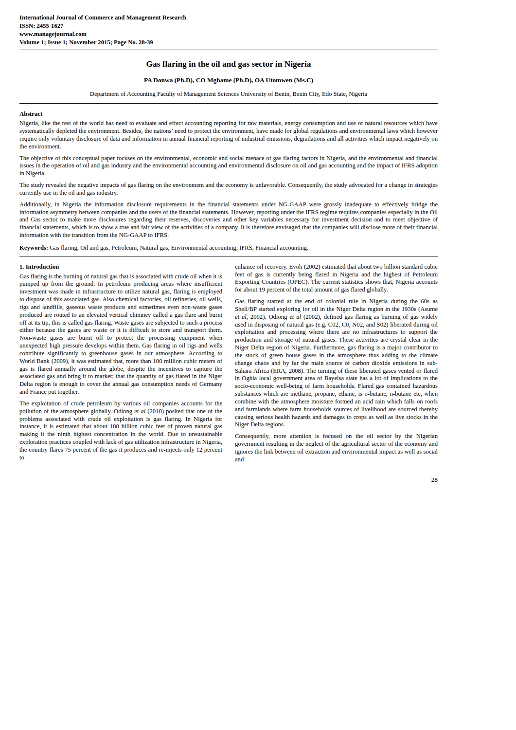International Journal of Commerce and Management Research
ISSN: 2455-1627
www.managejournal.com
Volume 1; Issue 1; November 2015; Page No. 28-39
Gas flaring in the oil and gas sector in Nigeria
PA Donwa (Ph.D), CO Mgbame (Ph.D), OA Utomwen (Ms.C)
Department of Accounting Faculty of Management Sciences University of Benin, Benin City, Edo State, Nigeria
Abstract
Nigeria, like the rest of the world has need to evaluate and effect accounting reporting for raw materials, energy consumption and use of natural resources which have systematically depleted the environment. Besides, the nations’ need to protect the environment, have made for global regulations and environmental laws which however require only voluntary disclosure of data and information in annual financial reporting of industrial emissions, degradations and all activities which impact negatively on the environment.
The objective of this conceptual paper focuses on the environmental, economic and social menace of gas flaring factors in Nigeria, and the environmental and financial issues in the operation of oil and gas industry and the environmental accounting and environmental disclosure on oil and gas accounting and the impact of IFRS adoption in Nigeria.
The study revealed the negative impacts of gas flaring on the environment and the economy is unfavorable. Consequently, the study advocated for a change in strategies currently use in the oil and gas industry.
Additionally, in Nigeria the information disclosure requirements in the financial statements under NG-GAAP were grossly inadequate to effectively bridge the information asymmetry between companies and the users of the financial statements. However, reporting under the IFRS regime requires companies especially in the Oil and Gas sector to make more disclosures regarding their reserves, discoveries and other key variables necessary for investment decision and to meet objective of financial statements, which is to show a true and fair view of the activities of a company. It is therefore envisaged that the companies will disclose more of their financial information with the transition from the NG-GAAP to IFRS.
Keywords: Gas flaring, Oil and gas, Petroleum, Natural gas, Environmental accounting, IFRS, Financial accounting.
1. Introduction
Gas flaring is the burning of natural gas that is associated with crude oil when it is pumped up from the ground. In petroleum producing areas where insufficient investment was made in infrastructure to utilize natural gas, flaring is employed to dispose of this associated gas. Also chemical factories, oil refineries, oil wells, rigs and landfills, gaseous waste products and sometimes even non-waste gases produced are routed to an elevated vertical chimney called a gas flare and burnt off at its tip, this is called gas flaring. Waste gases are subjected to such a process either because the gases are waste or it is difficult to store and transport them. Non-waste gases are burnt off to protect the processing equipment when unexpected high pressure develops within them. Gas flaring in oil rigs and wells contribute significantly to greenhouse gases in our atmosphere. According to World Bank (2009), it was estimated that, more than 100 million cubic meters of gas is flared annually around the globe, despite the incentives to capture the associated gas and bring it to market; that the quantity of gas flared in the Niger Delta region is enough to cover the annual gas consumption needs of Germany and France put together.
The exploitation of crude petroleum by various oil companies accounts for the pollution of the atmosphere globally. Odiong et al (2010) posited that one of the problems associated with crude oil exploitation is gas flaring. In Nigeria for instance, it is estimated that about 180 billion cubic feet of proven natural gas making it the ninth highest concentration in the world. Due to unsustainable exploration practices coupled with lack of gas utilization infrastructure in Nigeria, the country flares 75 percent of the gas it produces and re-injects only 12 percent to
enhance oil recovery. Evoh (2002) estimated that about two billion standard cubic feet of gas is currently being flared in Nigeria and the highest of Petroleum Exporting Countries (OPEC). The current statistics shows that, Nigeria accounts for about 19 percent of the total amount of gas flared globally.
Gas flaring started at the end of colonial rule in Nigeria during the 60s as Shell/BP started exploring for oil in the Niger Delta region in the 1930s (Asume et al, 2002). Odiong et al (2002), defined gas flaring as burning of gas widely used in disposing of natural gas (e.g. C02, C0, N02, and S02) liberated during oil exploitation and processing where there are no infrastructures to support the production and storage of natural gases. These activities are crystal clear in the Niger Delta region of Nigeria. Furthermore, gas flaring is a major contributor to the stock of green house gases in the atmosphere thus adding to the climate change chaos and by far the main source of carbon dioxide emissions in sub-Sahara Africa (ERA, 2008). The turning of these liberated gases vented or flared in Ogbia local government area of Bayelsa state has a lot of implications to the socio-economic well-being of farm households. Flared gas contained hazardous substances which are methane, propane, ethane, is o-butane, n-butane etc, when combine with the atmosphere moisture formed an acid rain which falls on roofs and farmlands where farm households sources of livelihood are sourced thereby causing serious health hazards and damages to crops as well as live stocks in the Niger Delta regions.
Consequently, more attention is focused on the oil sector by the Nigerian government resulting in the neglect of the agricultural sector of the economy and ignores the link between oil extraction and environmental impact as well as social and
28